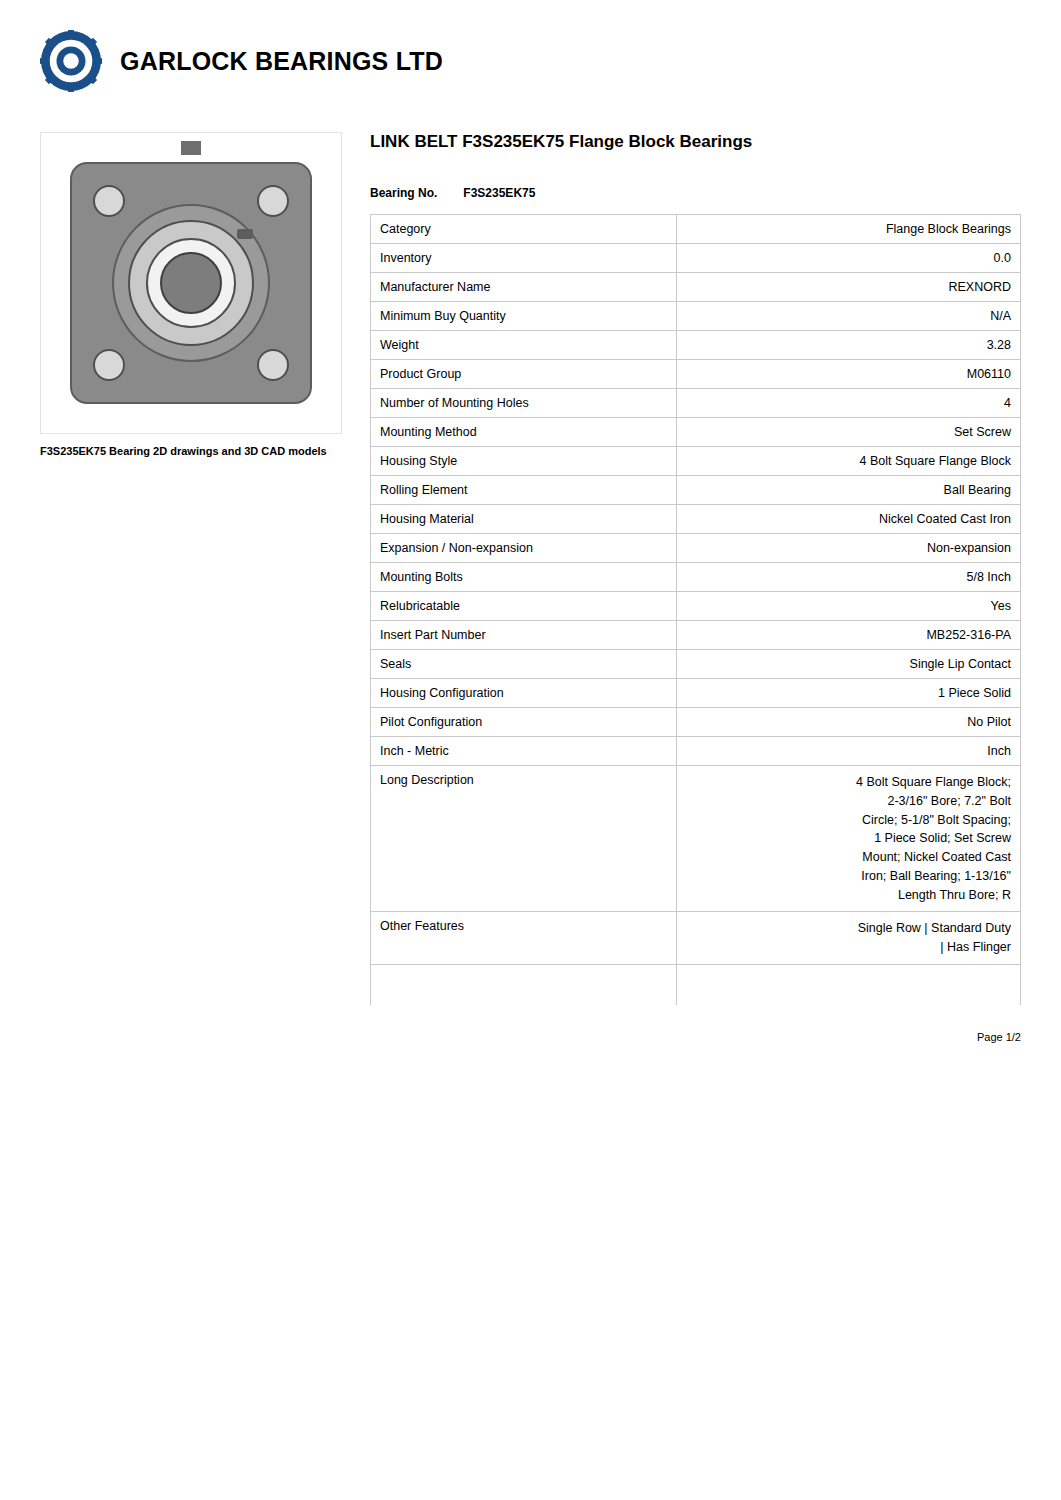GARLOCK BEARINGS LTD
F3S235EK75 Bearing 2D drawings and 3D CAD models
LINK BELT F3S235EK75 Flange Block Bearings
Bearing No. F3S235EK75
| Category | Flange Block Bearings |
| Inventory | 0.0 |
| Manufacturer Name | REXNORD |
| Minimum Buy Quantity | N/A |
| Weight | 3.28 |
| Product Group | M06110 |
| Number of Mounting Holes | 4 |
| Mounting Method | Set Screw |
| Housing Style | 4 Bolt Square Flange Block |
| Rolling Element | Ball Bearing |
| Housing Material | Nickel Coated Cast Iron |
| Expansion / Non-expansion | Non-expansion |
| Mounting Bolts | 5/8 Inch |
| Relubricatable | Yes |
| Insert Part Number | MB252-316-PA |
| Seals | Single Lip Contact |
| Housing Configuration | 1 Piece Solid |
| Pilot Configuration | No Pilot |
| Inch - Metric | Inch |
| Long Description | 4 Bolt Square Flange Block; 2-3/16" Bore; 7.2" Bolt Circle; 5-1/8" Bolt Spacing; 1 Piece Solid; Set Screw Mount; Nickel Coated Cast Iron; Ball Bearing; 1-13/16" Length Thru Bore; R |
| Other Features | Single Row / Standard Duty / Has Flinger |
Page 1/2